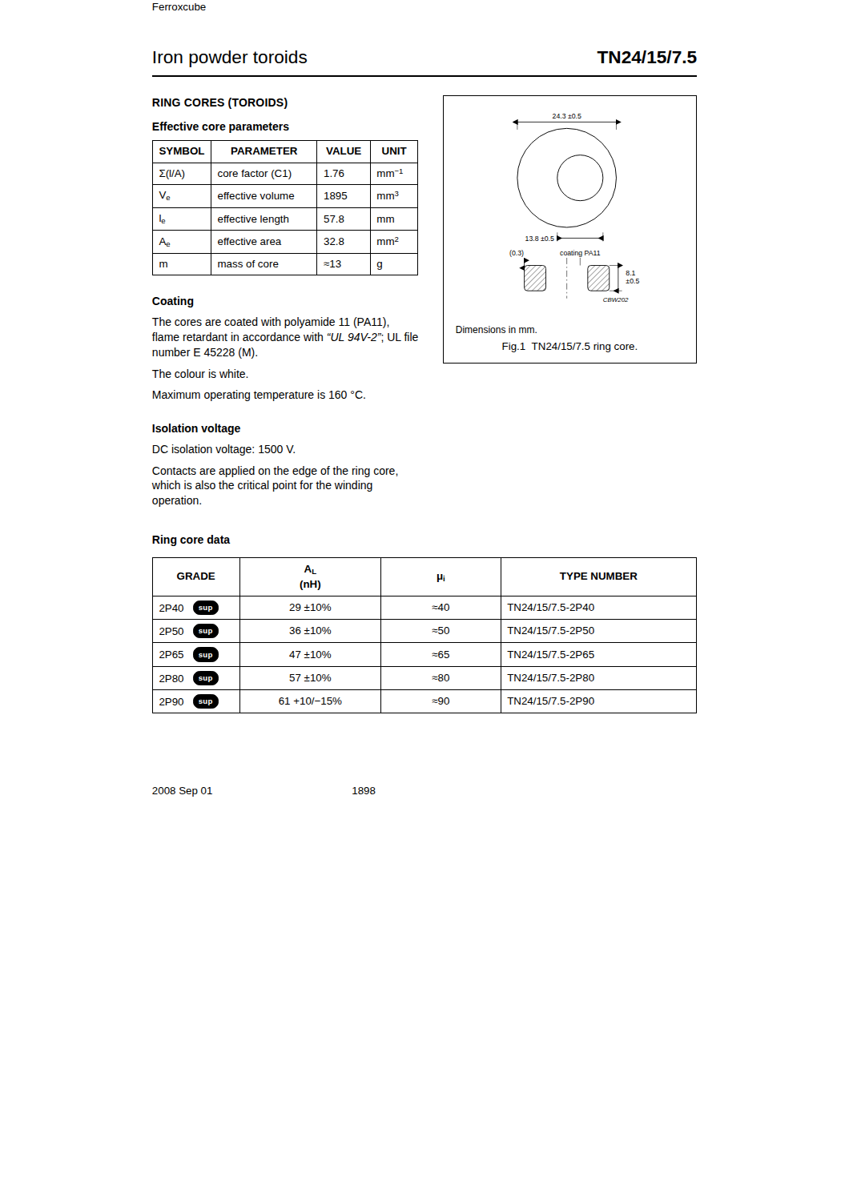Ferroxcube
Iron powder toroids
TN24/15/7.5
RING CORES (TOROIDS)
Effective core parameters
| SYMBOL | PARAMETER | VALUE | UNIT |
| --- | --- | --- | --- |
| Σ(l/A) | core factor (C1) | 1.76 | mm −1 |
| V e | effective volume | 1895 | mm 3 |
| l e | effective length | 57.8 | mm |
| A e | effective area | 32.8 | mm 2 |
| m | mass of core | ≈13 | g |
Coating
The cores are coated with polyamide 11 (PA11), flame retardant in accordance with “UL 94V-2”; UL file number E 45228 (M).
The colour is white.
Maximum operating temperature is 160 °C.
Isolation voltage
DC isolation voltage: 1500 V.
Contacts are applied on the edge of the ring core, which is also the critical point for the winding operation.
24.3 ±0.5 13.8 ±0.5 coating PA11 (0.3) 8.1 ±0.5 CBW202
Dimensions in mm.
Fig.1 TN24/15/7.5 ring core.
Ring core data
| GRADE | A L (nH) | μ i | TYPE NUMBER |
| --- | --- | --- | --- |
| 2P40 sup | 29 ±10% | ≈40 | TN24/15/7.5-2P40 |
| 2P50 sup | 36 ±10% | ≈50 | TN24/15/7.5-2P50 |
| 2P65 sup | 47 ±10% | ≈65 | TN24/15/7.5-2P65 |
| 2P80 sup | 57 ±10% | ≈80 | TN24/15/7.5-2P80 |
| 2P90 sup | 61 +10/−15% | ≈90 | TN24/15/7.5-2P90 |
2008 Sep 01
1898